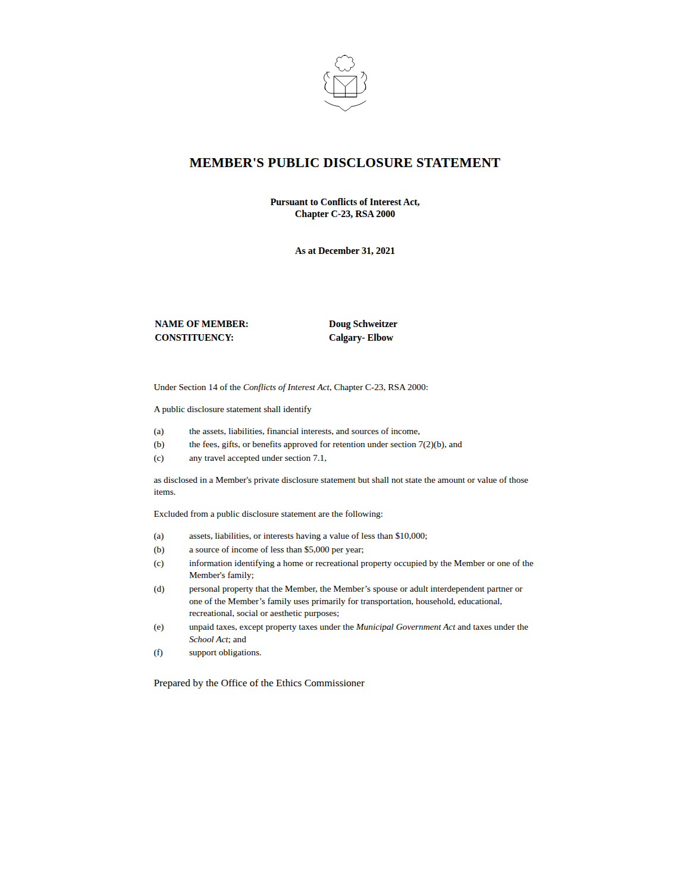MEMBER'S PUBLIC DISCLOSURE STATEMENT
Pursuant to Conflicts of Interest Act,
Chapter C-23, RSA 2000
As at December 31, 2021
| NAME OF MEMBER: | Doug Schweitzer |
| CONSTITUENCY: | Calgary- Elbow |
Under Section 14 of the Conflicts of Interest Act, Chapter C-23, RSA 2000:
A public disclosure statement shall identify
(a)
the assets, liabilities, financial interests, and sources of income,
(b)
the fees, gifts, or benefits approved for retention under section 7(2)(b), and
(c)
any travel accepted under section 7.1,
as disclosed in a Member's private disclosure statement but shall not state the amount or value of those items.
Excluded from a public disclosure statement are the following:
(a)
assets, liabilities, or interests having a value of less than $10,000;
(b)
a source of income of less than $5,000 per year;
(c)
information identifying a home or recreational property occupied by the Member or one of the Member's family;
(d)
personal property that the Member, the Member’s spouse or adult interdependent partner or one of the Member’s family uses primarily for transportation, household, educational, recreational, social or aesthetic purposes;
(e)
unpaid taxes, except property taxes under the Municipal Government Act and taxes under the School Act; and
(f)
support obligations.
Prepared by the Office of the Ethics Commissioner